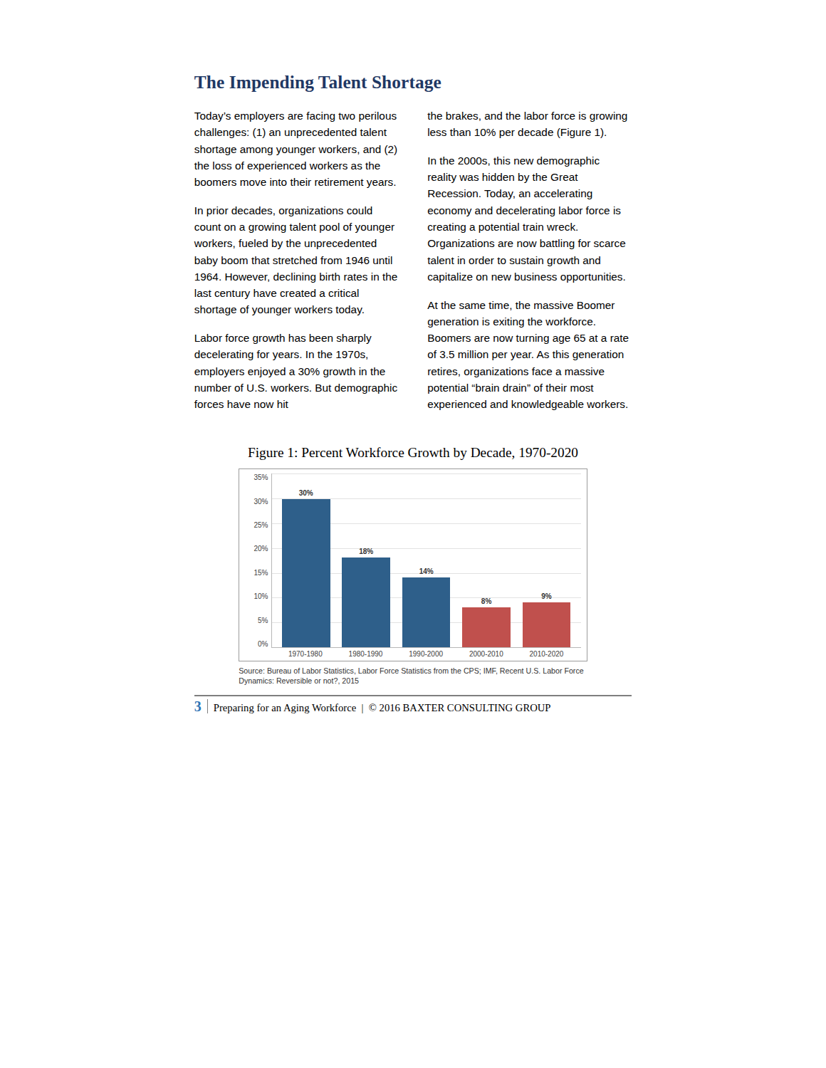The Impending Talent Shortage
Today’s employers are facing two perilous challenges: (1) an unprecedented talent shortage among younger workers, and (2) the loss of experienced workers as the boomers move into their retirement years.
In prior decades, organizations could count on a growing talent pool of younger workers, fueled by the unprecedented baby boom that stretched from 1946 until 1964. However, declining birth rates in the last century have created a critical shortage of younger workers today.
Labor force growth has been sharply decelerating for years. In the 1970s, employers enjoyed a 30% growth in the number of U.S. workers. But demographic forces have now hit
the brakes, and the labor force is growing less than 10% per decade (Figure 1).
In the 2000s, this new demographic reality was hidden by the Great Recession. Today, an accelerating economy and decelerating labor force is creating a potential train wreck. Organizations are now battling for scarce talent in order to sustain growth and capitalize on new business opportunities.
At the same time, the massive Boomer generation is exiting the workforce. Boomers are now turning age 65 at a rate of 3.5 million per year. As this generation retires, organizations face a massive potential “brain drain” of their most experienced and knowledgeable workers.
Figure 1: Percent Workforce Growth by Decade, 1970-2020
35% 30% 25% 20% 15% 10% 5% 0%
30%
18%
14%
8%
9%
1970-1980 1980-1990 1990-2000 2000-2010 2010-2020
Source: Bureau of Labor Statistics, Labor Force Statistics from the CPS; IMF, Recent U.S. Labor Force Dynamics: Reversible or not?, 2015
3 Preparing for an Aging Workforce | © 2016 BAXTER CONSULTING GROUP